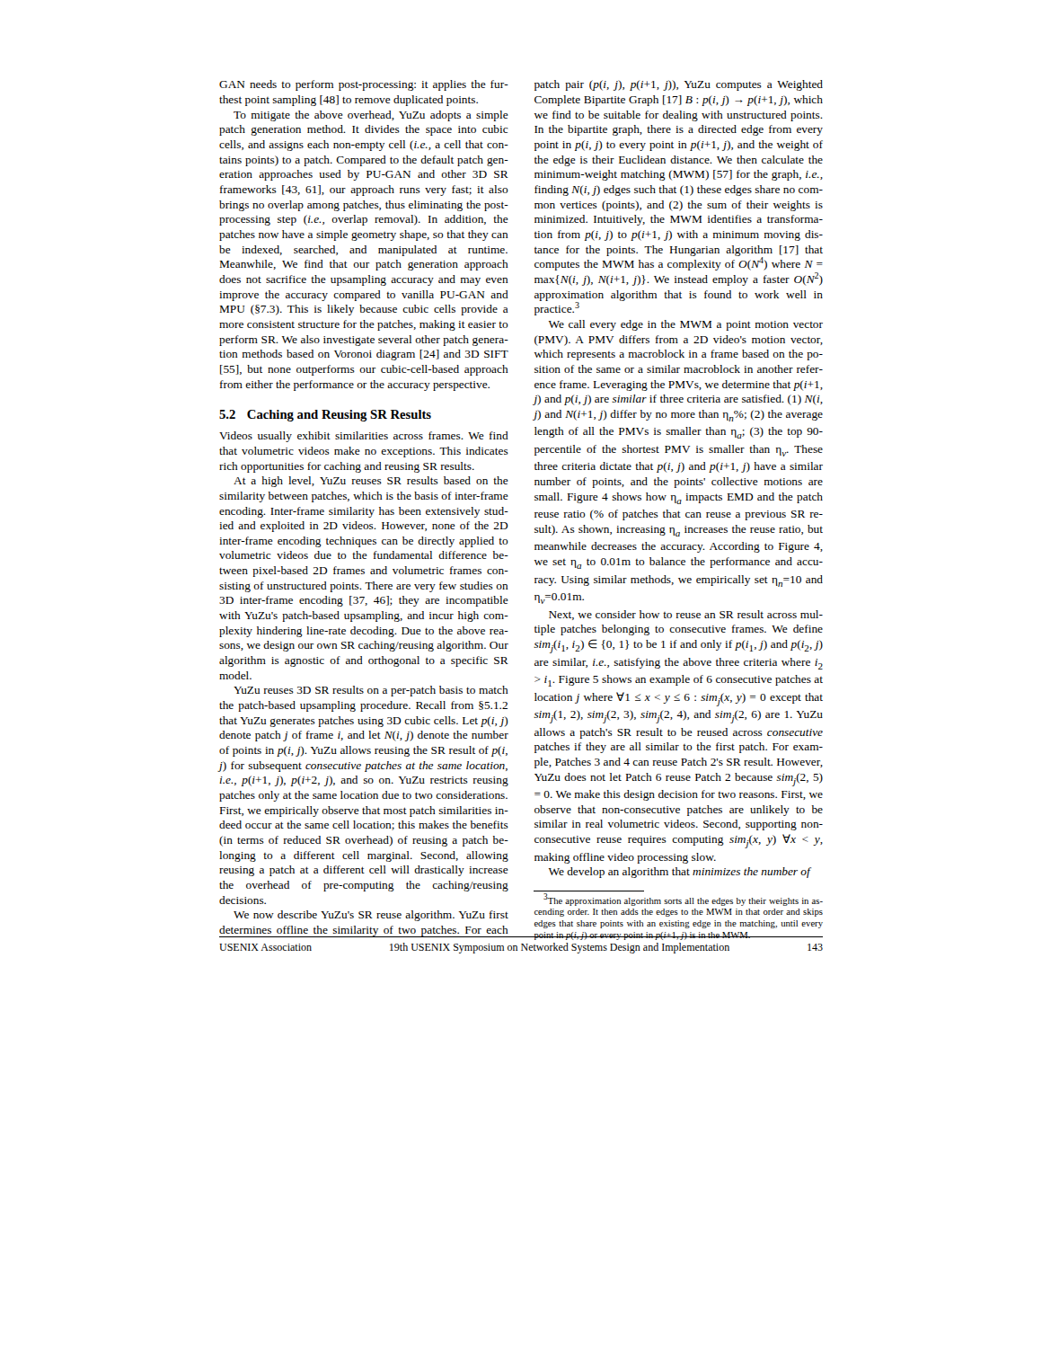GAN needs to perform post-processing: it applies the furthest point sampling [48] to remove duplicated points.
To mitigate the above overhead, YuZu adopts a simple patch generation method. It divides the space into cubic cells, and assigns each non-empty cell (i.e., a cell that contains points) to a patch. Compared to the default patch generation approaches used by PU-GAN and other 3D SR frameworks [43, 61], our approach runs very fast; it also brings no overlap among patches, thus eliminating the post-processing step (i.e., overlap removal). In addition, the patches now have a simple geometry shape, so that they can be indexed, searched, and manipulated at runtime. Meanwhile, We find that our patch generation approach does not sacrifice the upsampling accuracy and may even improve the accuracy compared to vanilla PU-GAN and MPU (§7.3). This is likely because cubic cells provide a more consistent structure for the patches, making it easier to perform SR. We also investigate several other patch generation methods based on Voronoi diagram [24] and 3D SIFT [55], but none outperforms our cubic-cell-based approach from either the performance or the accuracy perspective.
5.2 Caching and Reusing SR Results
Videos usually exhibit similarities across frames. We find that volumetric videos make no exceptions. This indicates rich opportunities for caching and reusing SR results.
At a high level, YuZu reuses SR results based on the similarity between patches, which is the basis of inter-frame encoding. Inter-frame similarity has been extensively studied and exploited in 2D videos. However, none of the 2D inter-frame encoding techniques can be directly applied to volumetric videos due to the fundamental difference between pixel-based 2D frames and volumetric frames consisting of unstructured points. There are very few studies on 3D inter-frame encoding [37, 46]; they are incompatible with YuZu's patch-based upsampling, and incur high complexity hindering line-rate decoding. Due to the above reasons, we design our own SR caching/reusing algorithm. Our algorithm is agnostic of and orthogonal to a specific SR model.
YuZu reuses 3D SR results on a per-patch basis to match the patch-based upsampling procedure. Recall from §5.1.2 that YuZu generates patches using 3D cubic cells. Let p(i, j) denote patch j of frame i, and let N(i, j) denote the number of points in p(i, j). YuZu allows reusing the SR result of p(i, j) for subsequent consecutive patches at the same location, i.e., p(i+1, j), p(i+2, j), and so on. YuZu restricts reusing patches only at the same location due to two considerations. First, we empirically observe that most patch similarities indeed occur at the same cell location; this makes the benefits (in terms of reduced SR overhead) of reusing a patch belonging to a different cell marginal. Second, allowing reusing a patch at a different cell will drastically increase the overhead of pre-computing the caching/reusing decisions.
We now describe YuZu's SR reuse algorithm. YuZu first determines offline the similarity of two patches. For each patch pair (p(i, j), p(i+1, j)), YuZu computes a Weighted Complete Bipartite Graph [17] B : p(i, j) → p(i+1, j), which we find to be suitable for dealing with unstructured points. In the bipartite graph, there is a directed edge from every point in p(i, j) to every point in p(i+1, j), and the weight of the edge is their Euclidean distance. We then calculate the minimum-weight matching (MWM) [57] for the graph, i.e., finding N(i, j) edges such that (1) these edges share no common vertices (points), and (2) the sum of their weights is minimized. Intuitively, the MWM identifies a transformation from p(i, j) to p(i+1, j) with a minimum moving distance for the points. The Hungarian algorithm [17] that computes the MWM has a complexity of O(N4) where N = max{N(i, j), N(i+1, j)}. We instead employ a faster O(N2) approximation algorithm that is found to work well in practice.3
We call every edge in the MWM a point motion vector (PMV). A PMV differs from a 2D video's motion vector, which represents a macroblock in a frame based on the position of the same or a similar macroblock in another reference frame. Leveraging the PMVs, we determine that p(i+1, j) and p(i, j) are similar if three criteria are satisfied. (1) N(i, j) and N(i+1, j) differ by no more than ηn%; (2) the average length of all the PMVs is smaller than ηa; (3) the top 90-percentile of the shortest PMV is smaller than ηv. These three criteria dictate that p(i, j) and p(i+1, j) have a similar number of points, and the points' collective motions are small. Figure 4 shows how ηa impacts EMD and the patch reuse ratio (% of patches that can reuse a previous SR result). As shown, increasing ηa increases the reuse ratio, but meanwhile decreases the accuracy. According to Figure 4, we set ηa to 0.01m to balance the performance and accuracy. Using similar methods, we empirically set ηn=10 and ηv=0.01m.
Next, we consider how to reuse an SR result across multiple patches belonging to consecutive frames. We define simj(i1, i2) ∈ {0, 1} to be 1 if and only if p(i1, j) and p(i2, j) are similar, i.e., satisfying the above three criteria where i2 > i1. Figure 5 shows an example of 6 consecutive patches at location j where ∀1 ≤ x < y ≤ 6 : simj(x, y) = 0 except that simj(1, 2), simj(2, 3), simj(2, 4), and simj(2, 6) are 1. YuZu allows a patch's SR result to be reused across consecutive patches if they are all similar to the first patch. For example, Patches 3 and 4 can reuse Patch 2's SR result. However, YuZu does not let Patch 6 reuse Patch 2 because simj(2, 5) = 0. We make this design decision for two reasons. First, we observe that non-consecutive patches are unlikely to be similar in real volumetric videos. Second, supporting non-consecutive reuse requires computing simj(x, y) ∀x < y, making offline video processing slow.
We develop an algorithm that minimizes the number of
3The approximation algorithm sorts all the edges by their weights in ascending order. It then adds the edges to the MWM in that order and skips edges that share points with an existing edge in the matching, until every point in p(i, j) or every point in p(i+1, j) is in the MWM.
USENIX Association
19th USENIX Symposium on Networked Systems Design and Implementation
143